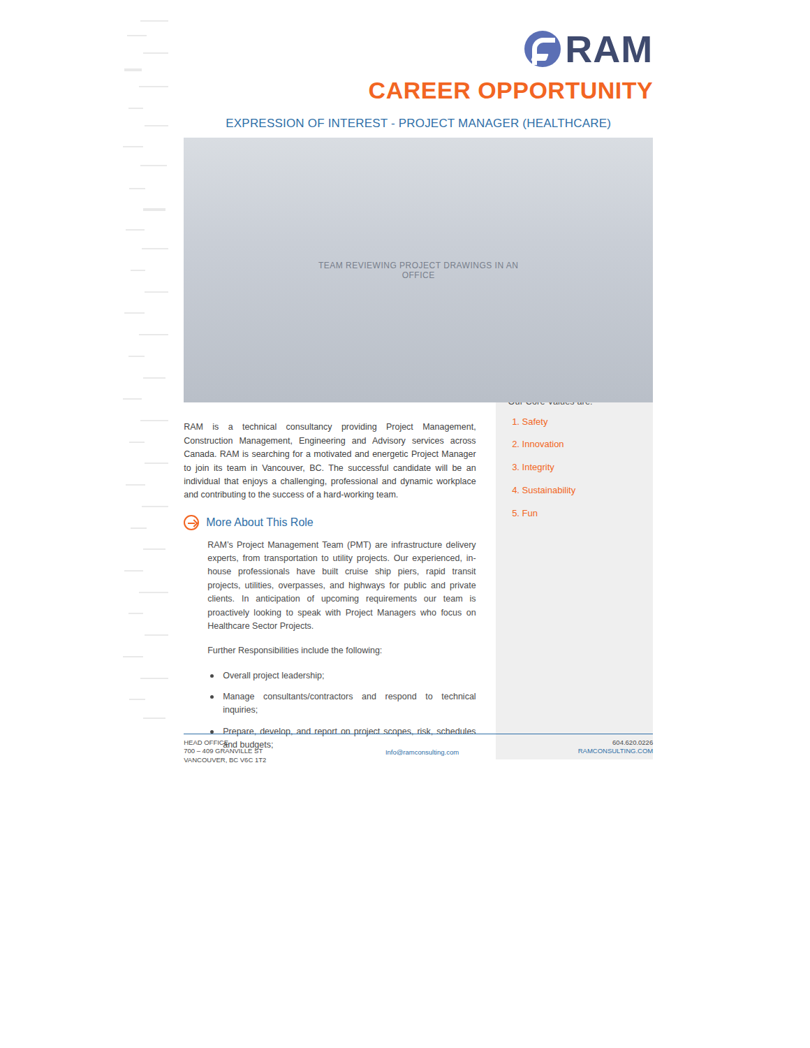RAM
CAREER OPPORTUNITY
EXPRESSION OF INTEREST - PROJECT MANAGER (HEALTHCARE)
Team reviewing project drawings in an office
RAM is a technical consultancy providing Project Management, Construction Management, Engineering and Advisory services across Canada. RAM is searching for a motivated and energetic Project Manager to join its team in Vancouver, BC. The successful candidate will be an individual that enjoys a challenging, professional and dynamic workplace and contributing to the success of a hard-working team.
More About This Role
RAM’s Project Management Team (PMT) are infrastructure delivery experts, from transportation to utility projects. Our experienced, in-house professionals have built cruise ship piers, rapid transit projects, utilities, overpasses, and highways for public and private clients. In anticipation of upcoming requirements our team is proactively looking to speak with Project Managers who focus on Healthcare Sector Projects.
Further Responsibilities include the following:
Overall project leadership;
Manage consultants/contractors and respond to technical inquiries;
Prepare, develop, and report on project scopes, risk, schedules and budgets;
Our Core Values are:
Safety
Innovation
Integrity
Sustainability
Fun
HEAD OFFICE
700 – 409 GRANVILLE ST
VANCOUVER, BC V6C 1T2
Info@ramconsulting.com
604.620.0226
RAMCONSULTING.COM